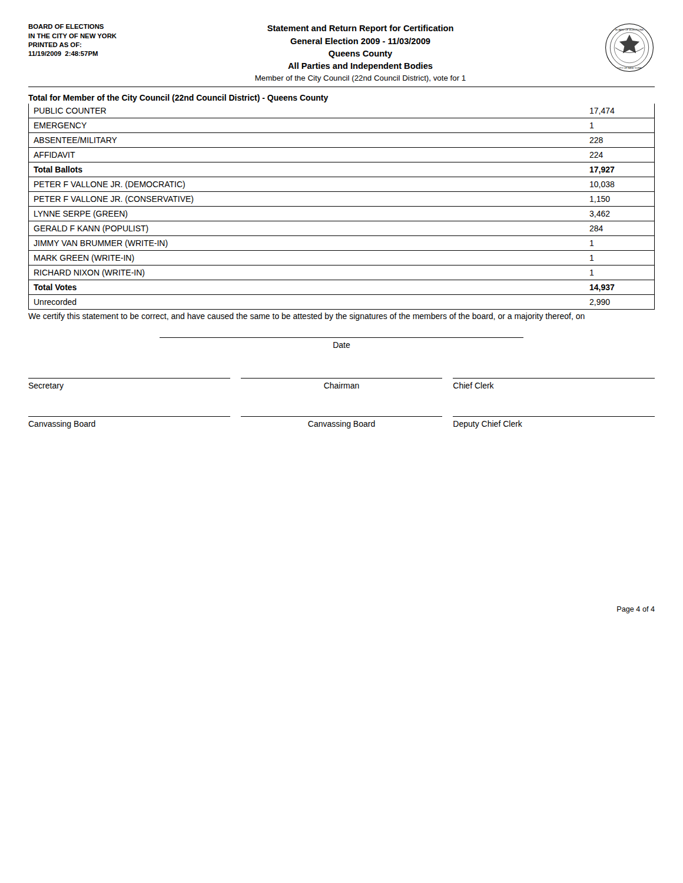BOARD OF ELECTIONS
IN THE CITY OF NEW YORK
PRINTED AS OF:
11/19/2009 2:48:57PM
Statement and Return Report for Certification
General Election 2009 - 11/03/2009
Queens County
All Parties and Independent Bodies
Member of the City Council (22nd Council District), vote for 1
BOARD OF ELECTIONS CITY OF NEW YORK
Total for Member of the City Council (22nd Council District) - Queens County
| PUBLIC COUNTER | 17,474 |
| EMERGENCY | 1 |
| ABSENTEE/MILITARY | 228 |
| AFFIDAVIT | 224 |
| Total Ballots | 17,927 |
| PETER F VALLONE JR. (DEMOCRATIC) | 10,038 |
| PETER F VALLONE JR. (CONSERVATIVE) | 1,150 |
| LYNNE SERPE (GREEN) | 3,462 |
| GERALD F KANN (POPULIST) | 284 |
| JIMMY VAN BRUMMER (WRITE-IN) | 1 |
| MARK GREEN (WRITE-IN) | 1 |
| RICHARD NIXON (WRITE-IN) | 1 |
| Total Votes | 14,937 |
| Unrecorded | 2,990 |
We certify this statement to be correct, and have caused the same to be attested by the signatures of the members of the board, or a majority thereof, on
Date
Secretary
Chairman
Chief Clerk
Canvassing Board
Canvassing Board
Deputy Chief Clerk
Page 4 of 4